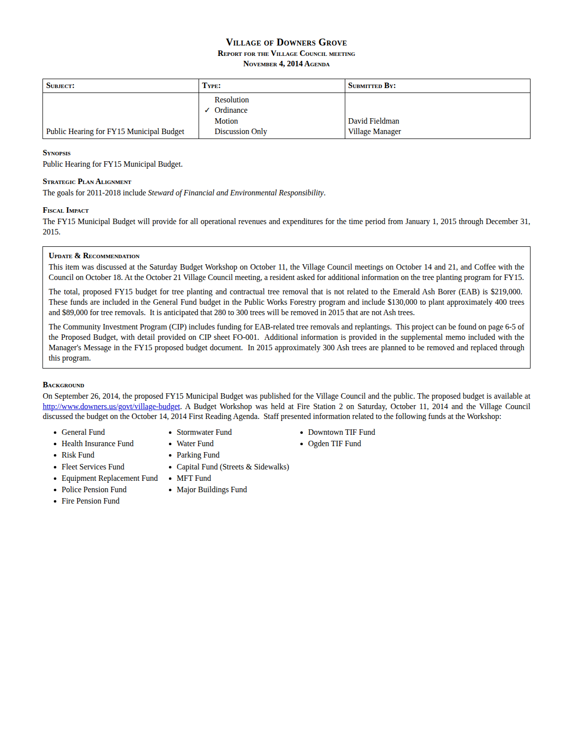Village of Downers Grove
Report for the Village Council meeting
November 4, 2014 Agenda
| Subject: | Type: | Submitted By: |
| --- | --- | --- |
| Public Hearing for FY15 Municipal Budget | Resolution ✓ Ordinance Motion Discussion Only | David Fieldman Village Manager |
Synopsis
Public Hearing for FY15 Municipal Budget.
Strategic Plan Alignment
The goals for 2011-2018 include Steward of Financial and Environmental Responsibility.
Fiscal Impact
The FY15 Municipal Budget will provide for all operational revenues and expenditures for the time period from January 1, 2015 through December 31, 2015.
Update & Recommendation
This item was discussed at the Saturday Budget Workshop on October 11, the Village Council meetings on October 14 and 21, and Coffee with the Council on October 18. At the October 21 Village Council meeting, a resident asked for additional information on the tree planting program for FY15.
The total, proposed FY15 budget for tree planting and contractual tree removal that is not related to the Emerald Ash Borer (EAB) is $219,000. These funds are included in the General Fund budget in the Public Works Forestry program and include $130,000 to plant approximately 400 trees and $89,000 for tree removals. It is anticipated that 280 to 300 trees will be removed in 2015 that are not Ash trees.
The Community Investment Program (CIP) includes funding for EAB-related tree removals and replantings. This project can be found on page 6-5 of the Proposed Budget, with detail provided on CIP sheet FO-001. Additional information is provided in the supplemental memo included with the Manager's Message in the FY15 proposed budget document. In 2015 approximately 300 Ash trees are planned to be removed and replaced through this program.
Background
On September 26, 2014, the proposed FY15 Municipal Budget was published for the Village Council and the public. The proposed budget is available at http://www.downers.us/govt/village-budget. A Budget Workshop was held at Fire Station 2 on Saturday, October 11, 2014 and the Village Council discussed the budget on the October 14, 2014 First Reading Agenda. Staff presented information related to the following funds at the Workshop:
General Fund
Health Insurance Fund
Risk Fund
Fleet Services Fund
Equipment Replacement Fund
Police Pension Fund
Fire Pension Fund
Stormwater Fund
Water Fund
Parking Fund
Capital Fund (Streets & Sidewalks)
MFT Fund
Major Buildings Fund
Downtown TIF Fund
Ogden TIF Fund